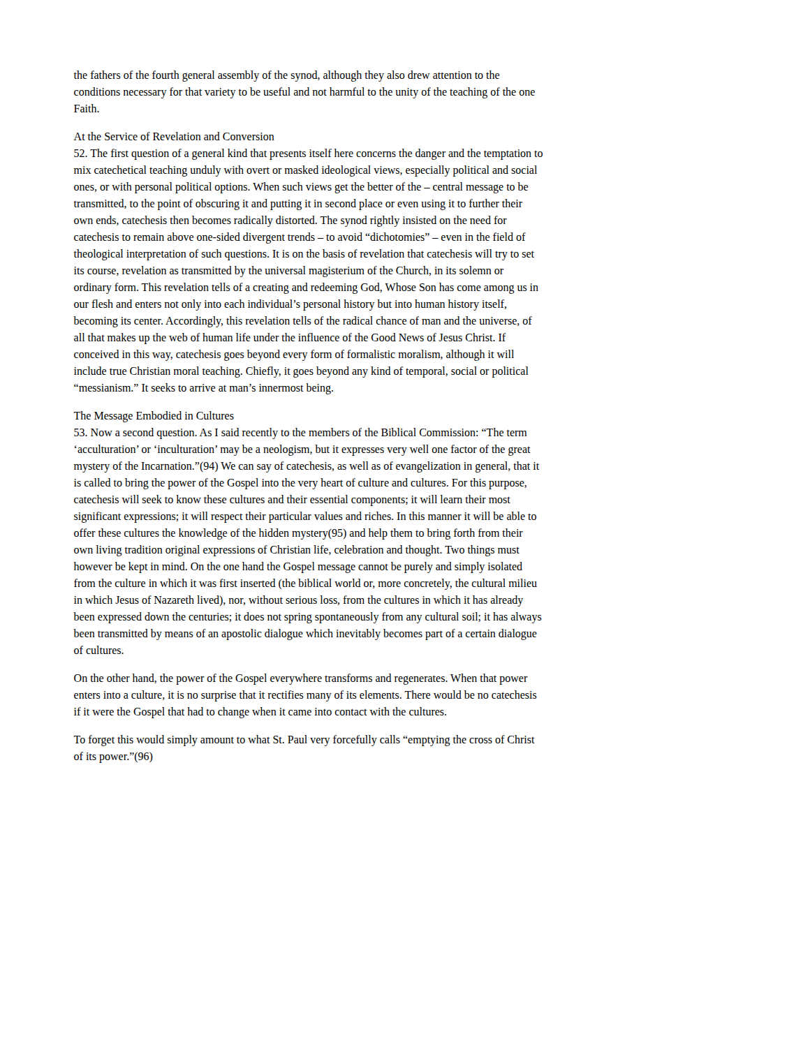the fathers of the fourth general assembly of the synod, although they also drew attention to the conditions necessary for that variety to be useful and not harmful to the unity of the teaching of the one Faith.
At the Service of Revelation and Conversion
52. The first question of a general kind that presents itself here concerns the danger and the temptation to mix catechetical teaching unduly with overt or masked ideological views, especially political and social ones, or with personal political options. When such views get the better of the – central message to be transmitted, to the point of obscuring it and putting it in second place or even using it to further their own ends, catechesis then becomes radically distorted. The synod rightly insisted on the need for catechesis to remain above one-sided divergent trends – to avoid “dichotomies” – even in the field of theological interpretation of such questions. It is on the basis of revelation that catechesis will try to set its course, revelation as transmitted by the universal magisterium of the Church, in its solemn or ordinary form. This revelation tells of a creating and redeeming God, Whose Son has come among us in our flesh and enters not only into each individual’s personal history but into human history itself, becoming its center. Accordingly, this revelation tells of the radical chance of man and the universe, of all that makes up the web of human life under the influence of the Good News of Jesus Christ. If conceived in this way, catechesis goes beyond every form of formalistic moralism, although it will include true Christian moral teaching. Chiefly, it goes beyond any kind of temporal, social or political “messianism.” It seeks to arrive at man’s innermost being.
The Message Embodied in Cultures
53. Now a second question. As I said recently to the members of the Biblical Commission: “The term ‘acculturation’ or ‘inculturation’ may be a neologism, but it expresses very well one factor of the great mystery of the Incarnation.”(94) We can say of catechesis, as well as of evangelization in general, that it is called to bring the power of the Gospel into the very heart of culture and cultures. For this purpose, catechesis will seek to know these cultures and their essential components; it will learn their most significant expressions; it will respect their particular values and riches. In this manner it will be able to offer these cultures the knowledge of the hidden mystery(95) and help them to bring forth from their own living tradition original expressions of Christian life, celebration and thought. Two things must however be kept in mind. On the one hand the Gospel message cannot be purely and simply isolated from the culture in which it was first inserted (the biblical world or, more concretely, the cultural milieu in which Jesus of Nazareth lived), nor, without serious loss, from the cultures in which it has already been expressed down the centuries; it does not spring spontaneously from any cultural soil; it has always been transmitted by means of an apostolic dialogue which inevitably becomes part of a certain dialogue of cultures.
On the other hand, the power of the Gospel everywhere transforms and regenerates. When that power enters into a culture, it is no surprise that it rectifies many of its elements. There would be no catechesis if it were the Gospel that had to change when it came into contact with the cultures.
To forget this would simply amount to what St. Paul very forcefully calls “emptying the cross of Christ of its power.”(96)